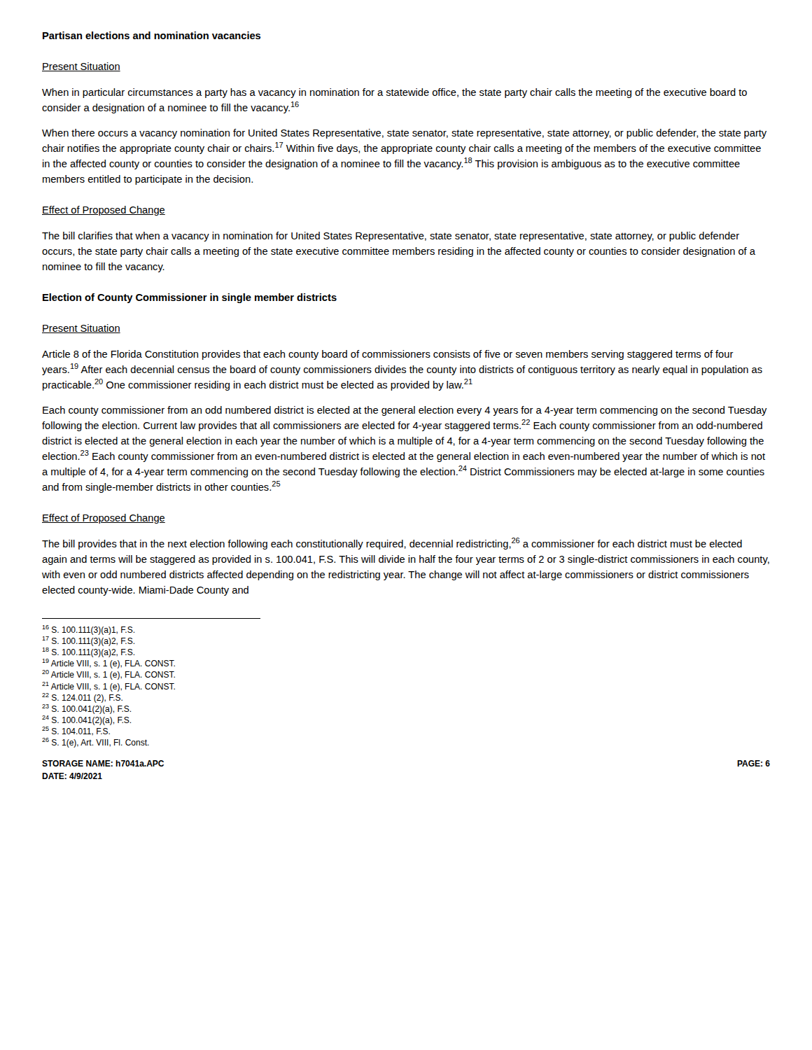Partisan elections and nomination vacancies
Present Situation
When in particular circumstances a party has a vacancy in nomination for a statewide office, the state party chair calls the meeting of the executive board to consider a designation of a nominee to fill the vacancy.16
When there occurs a vacancy nomination for United States Representative, state senator, state representative, state attorney, or public defender, the state party chair notifies the appropriate county chair or chairs.17 Within five days, the appropriate county chair calls a meeting of the members of the executive committee in the affected county or counties to consider the designation of a nominee to fill the vacancy.18 This provision is ambiguous as to the executive committee members entitled to participate in the decision.
Effect of Proposed Change
The bill clarifies that when a vacancy in nomination for United States Representative, state senator, state representative, state attorney, or public defender occurs, the state party chair calls a meeting of the state executive committee members residing in the affected county or counties to consider designation of a nominee to fill the vacancy.
Election of County Commissioner in single member districts
Present Situation
Article 8 of the Florida Constitution provides that each county board of commissioners consists of five or seven members serving staggered terms of four years.19 After each decennial census the board of county commissioners divides the county into districts of contiguous territory as nearly equal in population as practicable.20 One commissioner residing in each district must be elected as provided by law.21
Each county commissioner from an odd numbered district is elected at the general election every 4 years for a 4-year term commencing on the second Tuesday following the election. Current law provides that all commissioners are elected for 4-year staggered terms.22 Each county commissioner from an odd-numbered district is elected at the general election in each year the number of which is a multiple of 4, for a 4-year term commencing on the second Tuesday following the election.23 Each county commissioner from an even-numbered district is elected at the general election in each even-numbered year the number of which is not a multiple of 4, for a 4-year term commencing on the second Tuesday following the election.24 District Commissioners may be elected at-large in some counties and from single-member districts in other counties.25
Effect of Proposed Change
The bill provides that in the next election following each constitutionally required, decennial redistricting,26 a commissioner for each district must be elected again and terms will be staggered as provided in s. 100.041, F.S. This will divide in half the four year terms of 2 or 3 single-district commissioners in each county, with even or odd numbered districts affected depending on the redistricting year. The change will not affect at-large commissioners or district commissioners elected county-wide. Miami-Dade County and
16 S. 100.111(3)(a)1, F.S.
17 S. 100.111(3)(a)2, F.S.
18 S. 100.111(3)(a)2, F.S.
19 Article VIII, s. 1 (e), FLA. CONST.
20 Article VIII, s. 1 (e), FLA. CONST.
21 Article VIII, s. 1 (e), FLA. CONST.
22 S. 124.011 (2), F.S.
23 S. 100.041(2)(a), F.S.
24 S. 100.041(2)(a), F.S.
25 S. 104.011, F.S.
26 S. 1(e), Art. VIII, Fl. Const.
STORAGE NAME: h7041a.APC
DATE: 4/9/2021
PAGE: 6